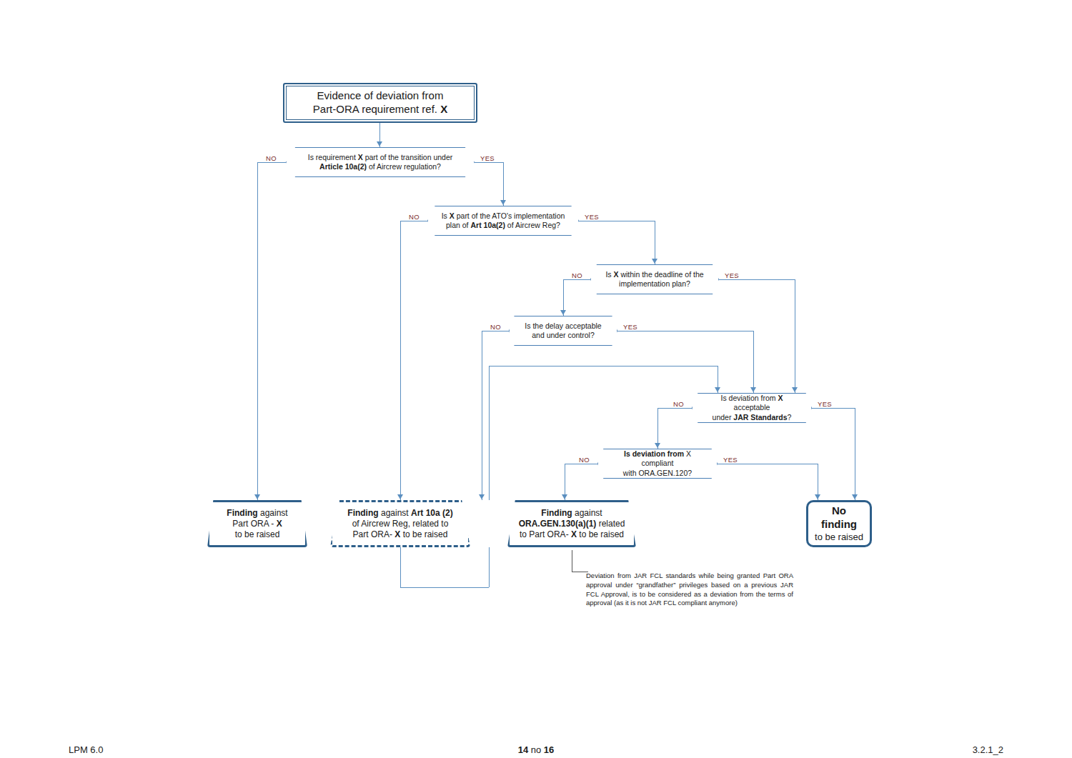Evidence of deviation from
Part-ORA requirement ref. X
Is requirement X part of the transition under
Article 10a(2) of Aircrew regulation?
NO
YES
Is X part of the ATO's implementation
plan of Art 10a(2) of Aircrew Reg?
NO
YES
Is X within the deadline of the
implementation plan?
NO
YES
Is the delay acceptable
and under control?
NO
YES
Is deviation from X acceptable
under JAR Standards?
NO
YES
Is deviation from X compliant
with ORA.GEN.120?
NO
YES
Finding against
Part ORA - X
to be raised
Finding against Art 10a (2)
of Aircrew Reg, related to
Part ORA- X to be raised
Finding against
ORA.GEN.130(a)(1) related
to Part ORA- X to be raised
No finding
to be raised
Deviation from JAR FCL standards while being granted Part ORA approval under “grandfather” privileges based on a previous JAR FCL Approval, is to be considered as a deviation from the terms of approval (as it is not JAR FCL compliant anymore)
LPM 6.0 14 no 16 3.2.1_2